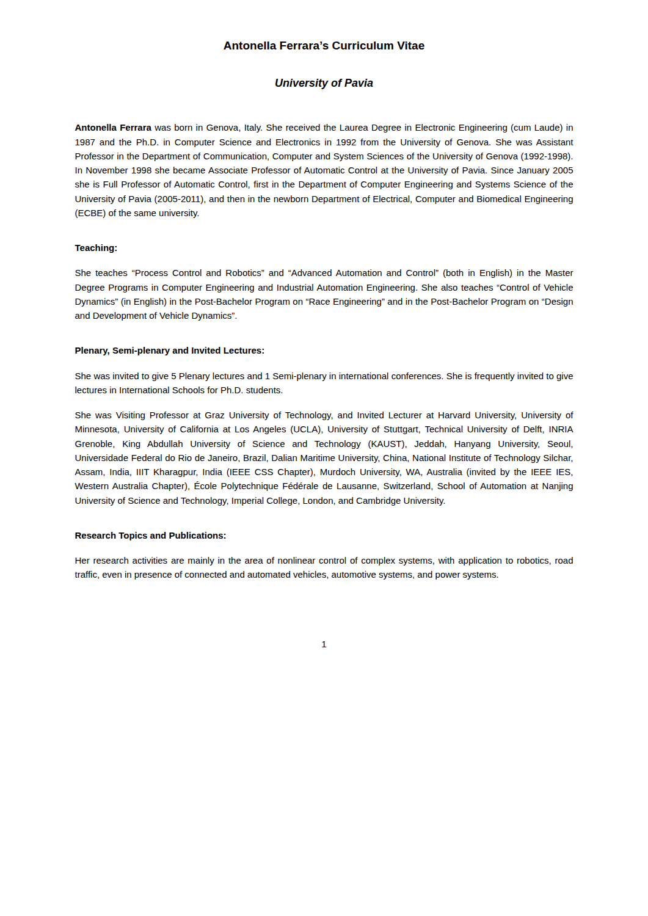Antonella Ferrara’s Curriculum Vitae
University of Pavia
Antonella Ferrara was born in Genova, Italy. She received the Laurea Degree in Electronic Engineering (cum Laude) in 1987 and the Ph.D. in Computer Science and Electronics in 1992 from the University of Genova. She was Assistant Professor in the Department of Communication, Computer and System Sciences of the University of Genova (1992-1998). In November 1998 she became Associate Professor of Automatic Control at the University of Pavia. Since January 2005 she is Full Professor of Automatic Control, first in the Department of Computer Engineering and Systems Science of the University of Pavia (2005-2011), and then in the newborn Department of Electrical, Computer and Biomedical Engineering (ECBE) of the same university.
Teaching:
She teaches “Process Control and Robotics” and “Advanced Automation and Control” (both in English) in the Master Degree Programs in Computer Engineering and Industrial Automation Engineering. She also teaches “Control of Vehicle Dynamics” (in English) in the Post-Bachelor Program on “Race Engineering” and in the Post-Bachelor Program on “Design and Development of Vehicle Dynamics”.
Plenary, Semi-plenary and Invited Lectures:
She was invited to give 5 Plenary lectures and 1 Semi-plenary in international conferences. She is frequently invited to give lectures in International Schools for Ph.D. students.
She was Visiting Professor at Graz University of Technology, and Invited Lecturer at Harvard University, University of Minnesota, University of California at Los Angeles (UCLA), University of Stuttgart, Technical University of Delft, INRIA Grenoble, King Abdullah University of Science and Technology (KAUST), Jeddah, Hanyang University, Seoul, Universidade Federal do Rio de Janeiro, Brazil, Dalian Maritime University, China, National Institute of Technology Silchar, Assam, India, IIIT Kharagpur, India (IEEE CSS Chapter), Murdoch University, WA, Australia (invited by the IEEE IES, Western Australia Chapter), École Polytechnique Fédérale de Lausanne, Switzerland, School of Automation at Nanjing University of Science and Technology, Imperial College, London, and Cambridge University.
Research Topics and Publications:
Her research activities are mainly in the area of nonlinear control of complex systems, with application to robotics, road traffic, even in presence of connected and automated vehicles, automotive systems, and power systems.
1